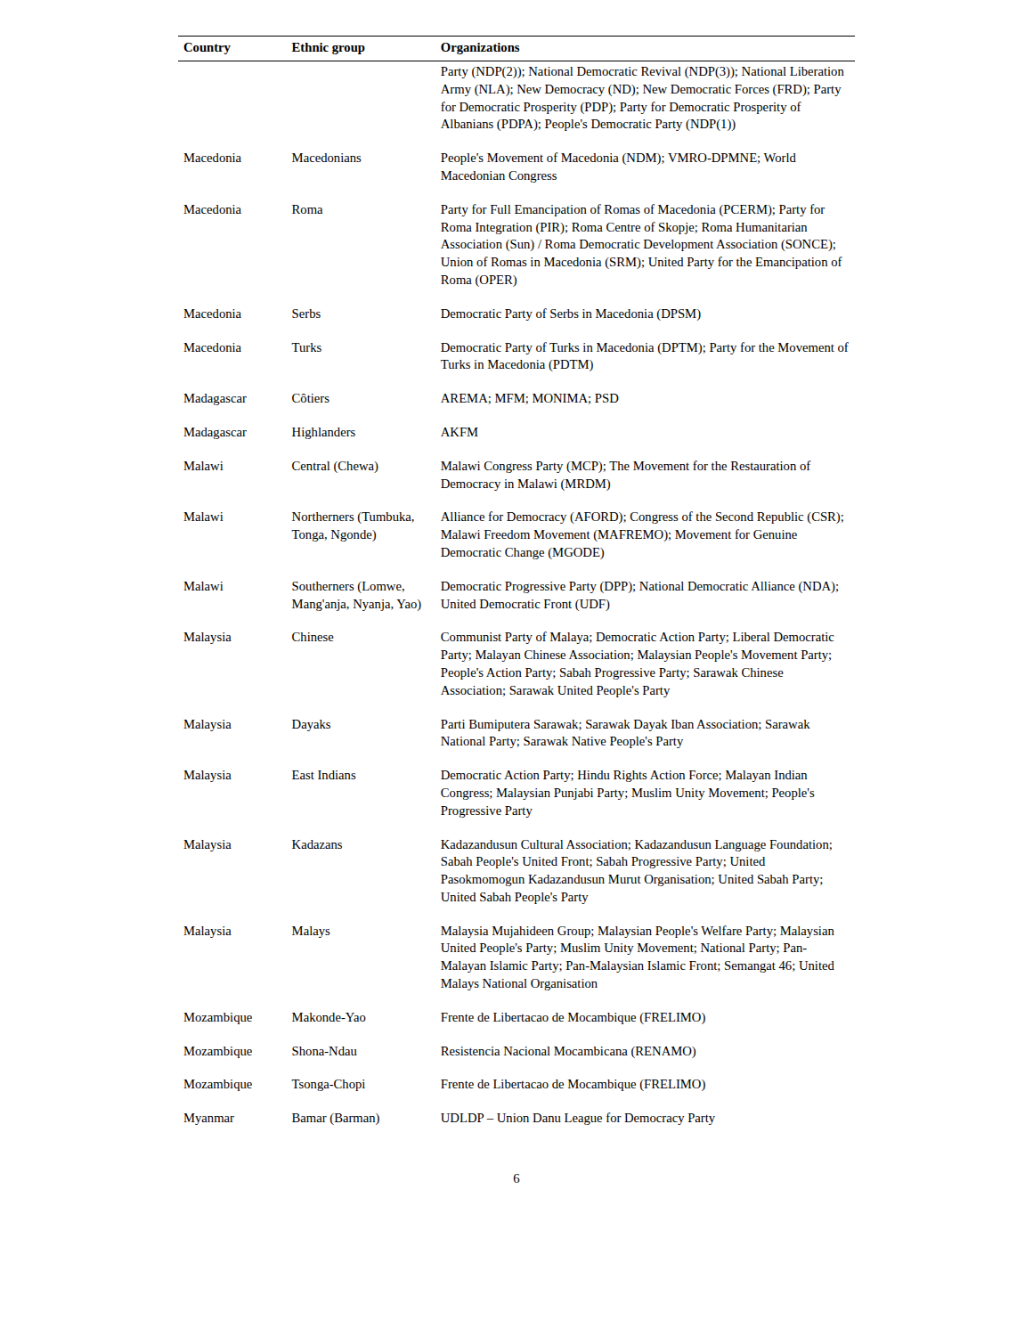| Country | Ethnic group | Organizations |
| --- | --- | --- |
| | | Party (NDP(2)); National Democratic Revival (NDP(3)); National Liberation Army (NLA); New Democracy (ND); New Democratic Forces (FRD); Party for Democratic Prosperity (PDP); Party for Democratic Prosperity of Albanians (PDPA); People's Democratic Party (NDP(1)) |
| Macedonia | Macedonians | People's Movement of Macedonia (NDM); VMRO-DPMNE; World Macedonian Congress |
| Macedonia | Roma | Party for Full Emancipation of Romas of Macedonia (PCERM); Party for Roma Integration (PIR); Roma Centre of Skopje; Roma Humanitarian Association (Sun) / Roma Democratic Development Association (SONCE); Union of Romas in Macedonia (SRM); United Party for the Emancipation of Roma (OPER) |
| Macedonia | Serbs | Democratic Party of Serbs in Macedonia (DPSM) |
| Macedonia | Turks | Democratic Party of Turks in Macedonia (DPTM); Party for the Movement of Turks in Macedonia (PDTM) |
| Madagascar | Côtiers | AREMA; MFM; MONIMA; PSD |
| Madagascar | Highlanders | AKFM |
| Malawi | Central (Chewa) | Malawi Congress Party (MCP); The Movement for the Restauration of Democracy in Malawi (MRDM) |
| Malawi | Northerners (Tumbuka, Tonga, Ngonde) | Alliance for Democracy (AFORD); Congress of the Second Republic (CSR); Malawi Freedom Movement (MAFREMO); Movement for Genuine Democratic Change (MGODE) |
| Malawi | Southerners (Lomwe, Mang'anja, Nyanja, Yao) | Democratic Progressive Party (DPP); National Democratic Alliance (NDA); United Democratic Front (UDF) |
| Malaysia | Chinese | Communist Party of Malaya; Democratic Action Party; Liberal Democratic Party; Malayan Chinese Association; Malaysian People's Movement Party; People's Action Party; Sabah Progressive Party; Sarawak Chinese Association; Sarawak United People's Party |
| Malaysia | Dayaks | Parti Bumiputera Sarawak; Sarawak Dayak Iban Association; Sarawak National Party; Sarawak Native People's Party |
| Malaysia | East Indians | Democratic Action Party; Hindu Rights Action Force; Malayan Indian Congress; Malaysian Punjabi Party; Muslim Unity Movement; People's Progressive Party |
| Malaysia | Kadazans | Kadazandusun Cultural Association; Kadazandusun Language Foundation; Sabah People's United Front; Sabah Progressive Party; United Pasokmomogun Kadazandusun Murut Organisation; United Sabah Party; United Sabah People's Party |
| Malaysia | Malays | Malaysia Mujahideen Group; Malaysian People's Welfare Party; Malaysian United People's Party; Muslim Unity Movement; National Party; Pan-Malayan Islamic Party; Pan-Malaysian Islamic Front; Semangat 46; United Malays National Organisation |
| Mozambique | Makonde-Yao | Frente de Libertacao de Mocambique (FRELIMO) |
| Mozambique | Shona-Ndau | Resistencia Nacional Mocambicana (RENAMO) |
| Mozambique | Tsonga-Chopi | Frente de Libertacao de Mocambique (FRELIMO) |
| Myanmar | Bamar (Barman) | UDLDP – Union Danu League for Democracy Party |
6